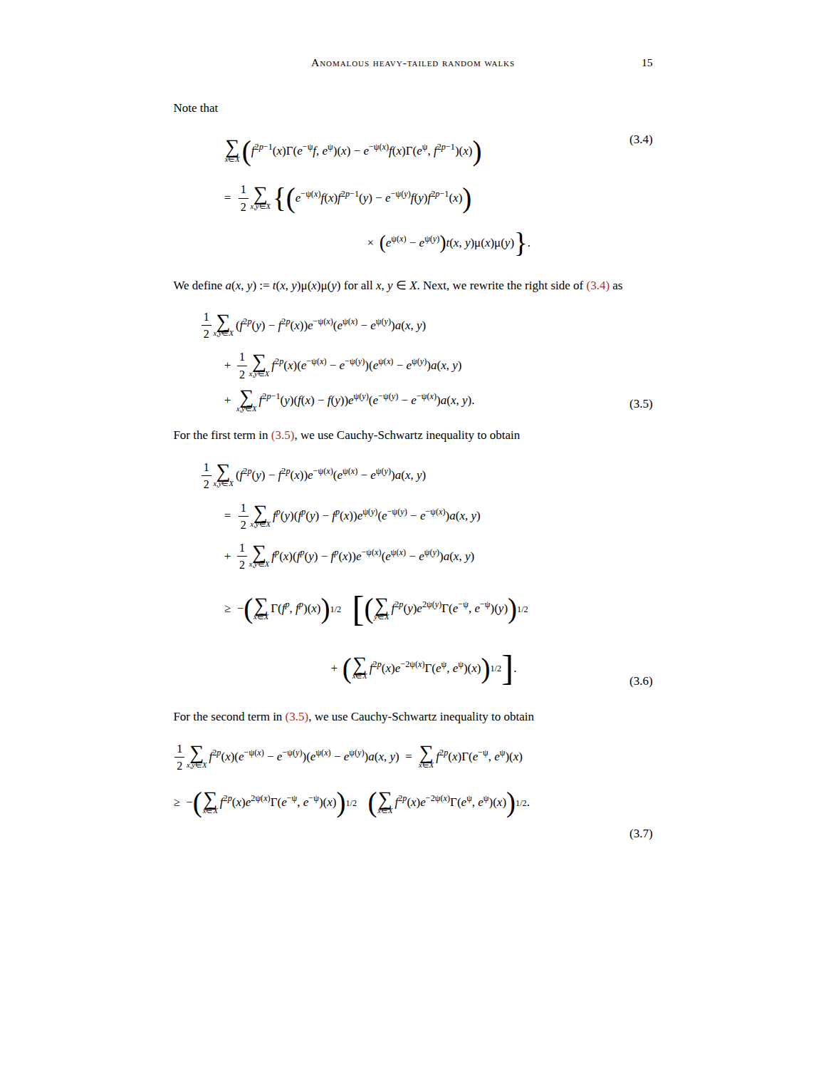Anomalous heavy-tailed random walks 15
Note that
(3.4)
∑x∈X ( f2p−1(x)Γ(e−ψf, eψ)(x) − e−ψ(x)f(x)Γ(eψ, f2p−1)(x) )
= 12 ∑x,y∈X { ( e−ψ(x)f(x)f2p−1(y) − e−ψ(y)f(y)f2p−1(x) )
× ( eψ(x) − eψ(y) ) t(x, y)μ(x)μ(y) } .
We define a(x, y) := t(x, y)μ(x)μ(y) for all x, y ∈ X. Next, we rewrite the right side of (3.4) as
12 ∑x,y∈X (f2p(y) − f2p(x))e−ψ(x)(eψ(x) − eψ(y))a(x, y)
+ 12 ∑x,y∈X f2p(x)(e−ψ(x) − e−ψ(y))(eψ(x) − eψ(y))a(x, y)
+ ∑x,y∈X f2p−1(y)(f(x) − f(y))eψ(y)(e−ψ(y) − e−ψ(x))a(x, y). (3.5)
For the first term in (3.5), we use Cauchy-Schwartz inequality to obtain
12 ∑x,y∈X (f2p(y) − f2p(x))e−ψ(x)(eψ(x) − eψ(y))a(x, y)
= 12 ∑x,y∈X fp(y)(fp(y) − fp(x))eψ(y)(e−ψ(y) − e−ψ(x))a(x, y)
+ 12 ∑x,y∈X fp(x)(fp(y) − fp(x))e−ψ(x)(eψ(x) − eψ(y))a(x, y)
≥ − ( ∑x∈X Γ(fp, fp)(x) )1/2 [ ( ∑y∈X f2p(y)e2ψ(y)Γ(e−ψ, e−ψ)(y) )1/2
+ ( ∑x∈X f2p(x)e−2ψ(x)Γ(eψ, eψ)(x) )1/2 ] . (3.6)
For the second term in (3.5), we use Cauchy-Schwartz inequality to obtain
12 ∑x,y∈X f2p(x)(e−ψ(x) − e−ψ(y))(eψ(x) − eψ(y))a(x, y) = ∑x∈X f2p(x)Γ(e−ψ, eψ)(x)
≥ − ( ∑x∈X f2p(x)e2ψ(x)Γ(e−ψ, e−ψ)(x) )1/2 ( ∑x∈X f2p(x)e−2ψ(x)Γ(eψ, eψ)(x) )1/2 .
(3.7)